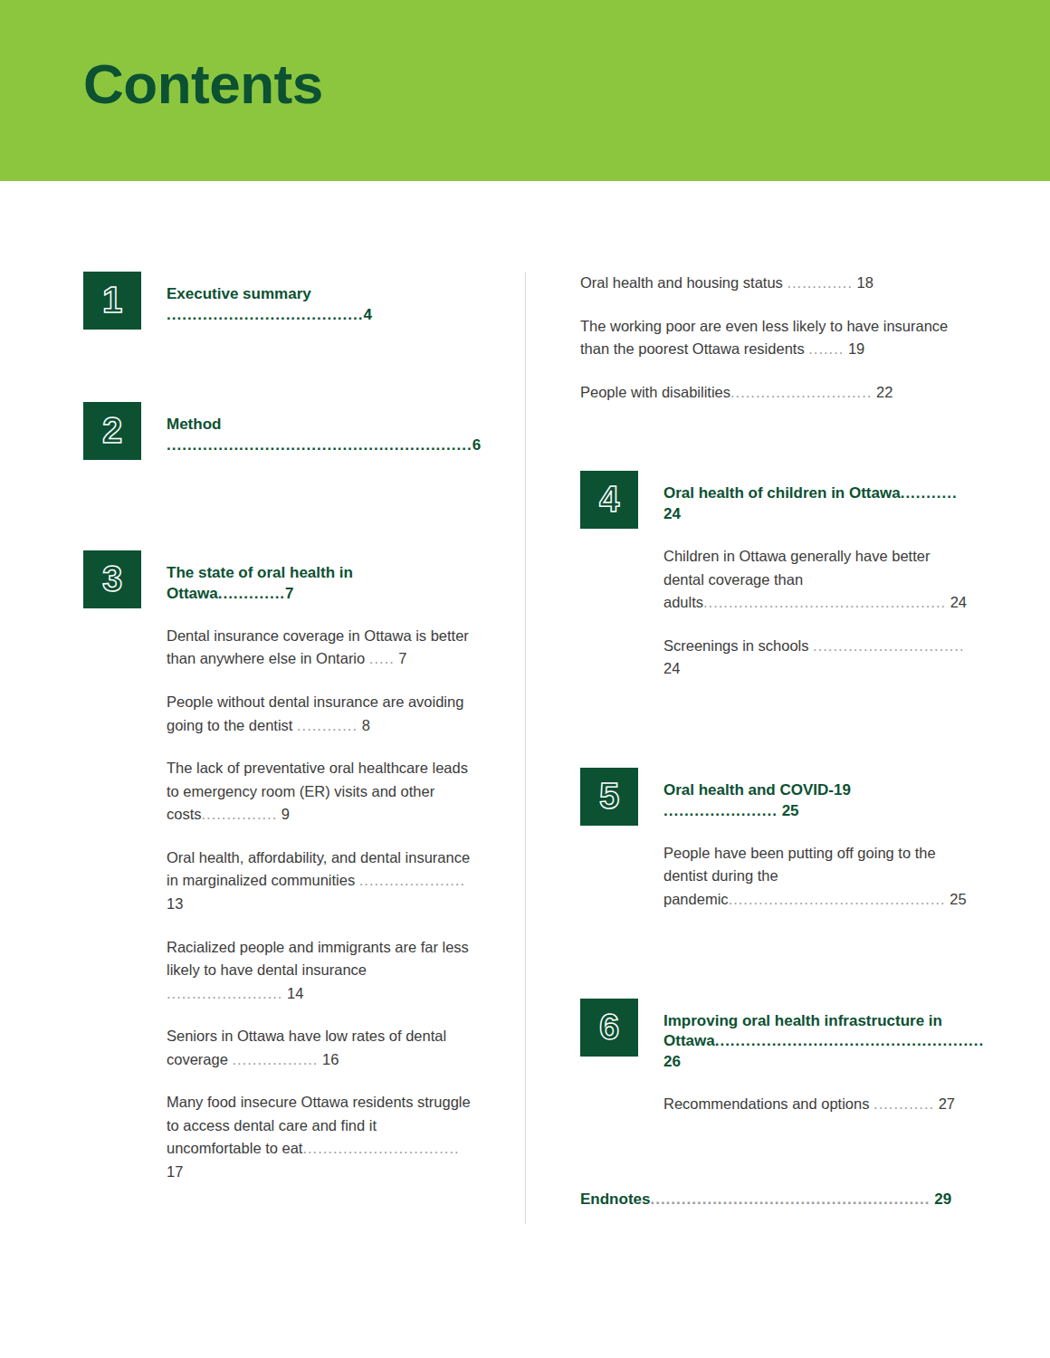Contents
1
Executive summary ...................................... 4
2
Method ........................................................... 6
3
The state of oral health in Ottawa............. 7
Dental insurance coverage in Ottawa is better than anywhere else in Ontario ..... 7
People without dental insurance are avoiding going to the dentist ............ 8
The lack of preventative oral healthcare leads to emergency room (ER) visits and other costs............... 9
Oral health, affordability, and dental insurance in marginalized communities ..................... 13
Racialized people and immigrants are far less likely to have dental insurance ....................... 14
Seniors in Ottawa have low rates of dental coverage ................. 16
Many food insecure Ottawa residents struggle to access dental care and find it uncomfortable to eat............................... 17
Oral health and housing status ............. 18
The working poor are even less likely to have insurance than the poorest Ottawa residents ....... 19
People with disabilities............................ 22
4
Oral health of children in Ottawa........... 24
Children in Ottawa generally have better dental coverage than adults................................................ 24
Screenings in schools .............................. 24
5
Oral health and COVID-19 ...................... 25
People have been putting off going to the dentist during the pandemic........................................... 25
6
Improving oral health infrastructure in Ottawa.................................................... 26
Recommendations and options ............ 27
Endnotes...................................................... 29